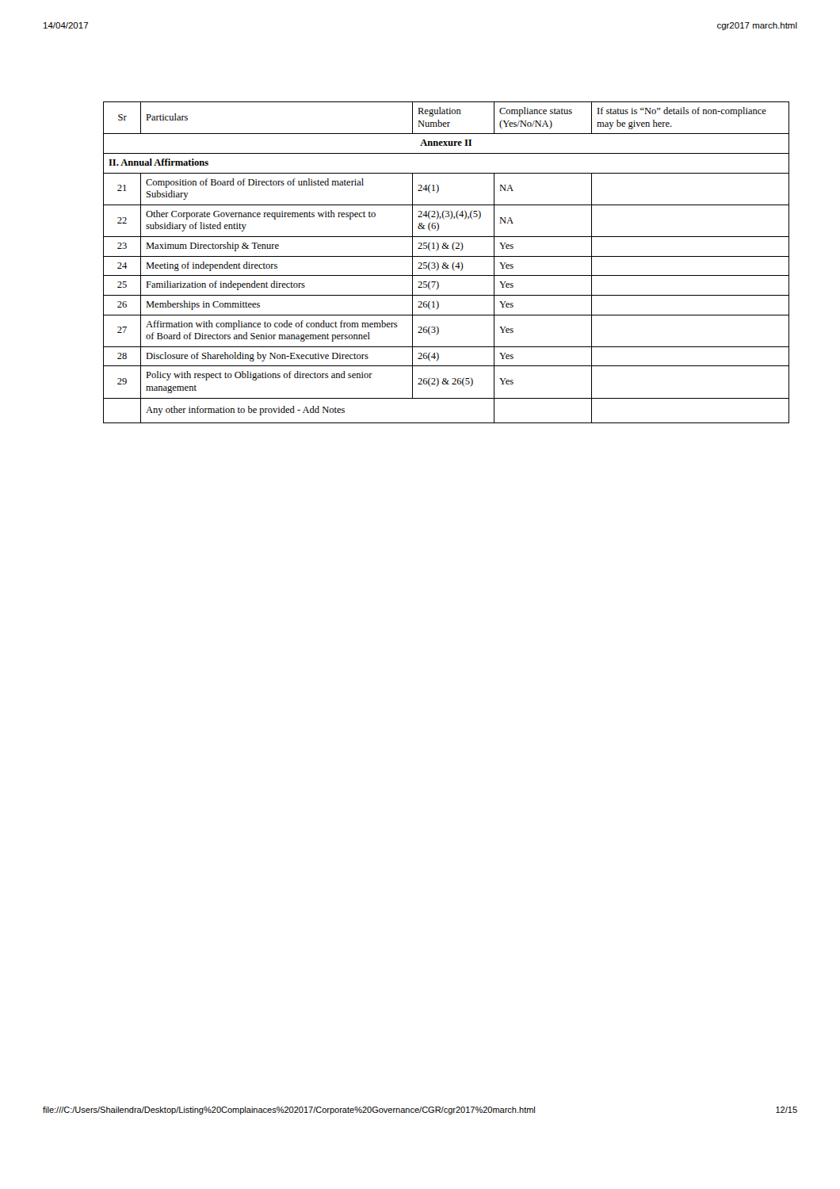14/04/2017
cgr2017 march.html
| Annexure II |
| II. Annual Affirmations |
| Sr | Particulars | Regulation Number | Compliance status (Yes/No/NA) | If status is “No” details of non-compliance may be given here. |
| 21 | Composition of Board of Directors of unlisted material Subsidiary | 24(1) | NA | |
| 22 | Other Corporate Governance requirements with respect to subsidiary of listed entity | 24(2),(3),(4),(5) & (6) | NA | |
| 23 | Maximum Directorship & Tenure | 25(1) & (2) | Yes | |
| 24 | Meeting of independent directors | 25(3) & (4) | Yes | |
| 25 | Familiarization of independent directors | 25(7) | Yes | |
| 26 | Memberships in Committees | 26(1) | Yes | |
| 27 | Affirmation with compliance to code of conduct from members of Board of Directors and Senior management personnel | 26(3) | Yes | |
| 28 | Disclosure of Shareholding by Non-Executive Directors | 26(4) | Yes | |
| 29 | Policy with respect to Obligations of directors and senior management | 26(2) & 26(5) | Yes | |
| | Any other information to be provided - Add Notes | | |
file:///C:/Users/Shailendra/Desktop/Listing%20Complainaces%202017/Corporate%20Governance/CGR/cgr2017%20march.html
12/15